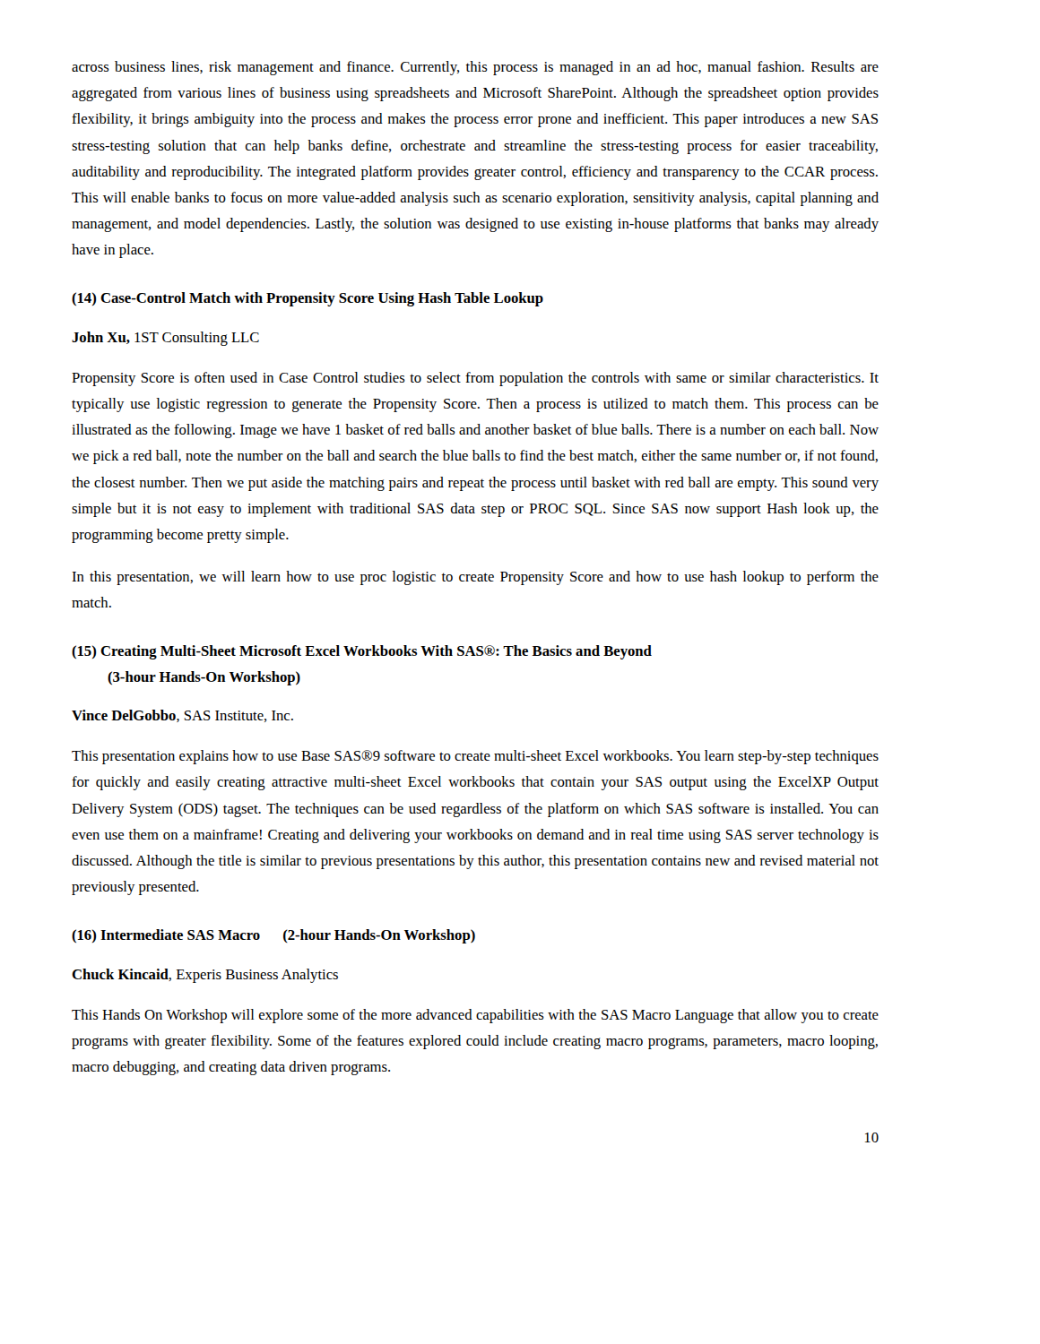across business lines, risk management and finance. Currently, this process is managed in an ad hoc, manual fashion. Results are aggregated from various lines of business using spreadsheets and Microsoft SharePoint. Although the spreadsheet option provides flexibility, it brings ambiguity into the process and makes the process error prone and inefficient. This paper introduces a new SAS stress-testing solution that can help banks define, orchestrate and streamline the stress-testing process for easier traceability, auditability and reproducibility. The integrated platform provides greater control, efficiency and transparency to the CCAR process. This will enable banks to focus on more value-added analysis such as scenario exploration, sensitivity analysis, capital planning and management, and model dependencies. Lastly, the solution was designed to use existing in-house platforms that banks may already have in place.
(14) Case-Control Match with Propensity Score Using Hash Table Lookup
John Xu, 1ST Consulting LLC
Propensity Score is often used in Case Control studies to select from population the controls with same or similar characteristics. It typically use logistic regression to generate the Propensity Score. Then a process is utilized to match them. This process can be illustrated as the following. Image we have 1 basket of red balls and another basket of blue balls. There is a number on each ball. Now we pick a red ball, note the number on the ball and search the blue balls to find the best match, either the same number or, if not found, the closest number. Then we put aside the matching pairs and repeat the process until basket with red ball are empty. This sound very simple but it is not easy to implement with traditional SAS data step or PROC SQL. Since SAS now support Hash look up, the programming become pretty simple.
In this presentation, we will learn how to use proc logistic to create Propensity Score and how to use hash lookup to perform the match.
(15) Creating Multi-Sheet Microsoft Excel Workbooks With SAS®: The Basics and Beyond(3-hour Hands-On Workshop)
Vince DelGobbo, SAS Institute, Inc.
This presentation explains how to use Base SAS®9 software to create multi-sheet Excel workbooks. You learn step-by-step techniques for quickly and easily creating attractive multi-sheet Excel workbooks that contain your SAS output using the ExcelXP Output Delivery System (ODS) tagset. The techniques can be used regardless of the platform on which SAS software is installed. You can even use them on a mainframe! Creating and delivering your workbooks on demand and in real time using SAS server technology is discussed. Although the title is similar to previous presentations by this author, this presentation contains new and revised material not previously presented.
(16) Intermediate SAS Macro (2-hour Hands-On Workshop)
Chuck Kincaid, Experis Business Analytics
This Hands On Workshop will explore some of the more advanced capabilities with the SAS Macro Language that allow you to create programs with greater flexibility. Some of the features explored could include creating macro programs, parameters, macro looping, macro debugging, and creating data driven programs.
10